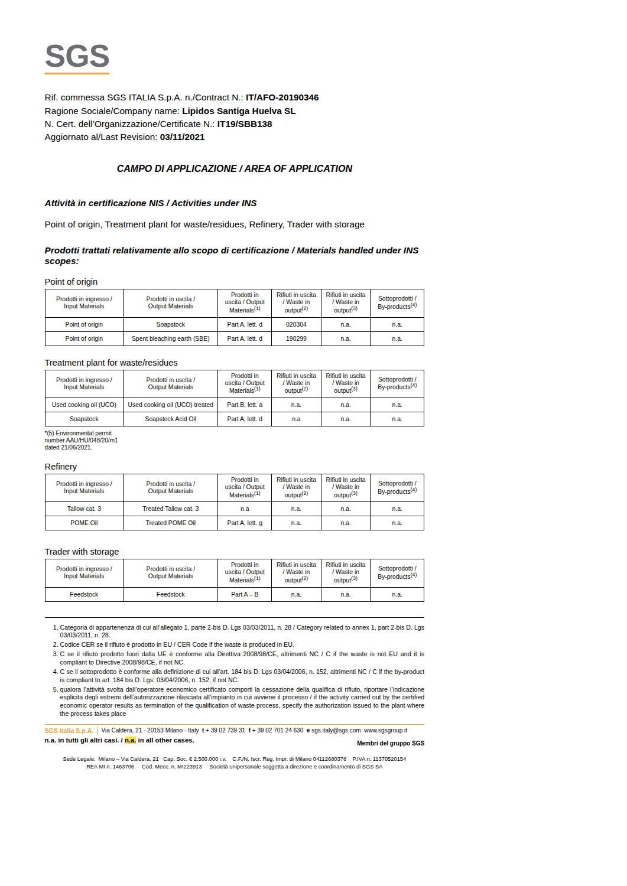SGS
Rif. commessa SGS ITALIA S.p.A. n./Contract N.: IT/AFO-20190346
Ragione Sociale/Company name: Lipidos Santiga Huelva SL
N. Cert. dell’Organizzazione/Certificate N.: IT19/SBB138
Aggiornato al/Last Revision: 03/11/2021
CAMPO DI APPLICAZIONE / AREA OF APPLICATION
Attività in certificazione NIS / Activities under INS
Point of origin, Treatment plant for waste/residues, Refinery, Trader with storage
Prodotti trattati relativamente allo scopo di certificazione / Materials handled under INS scopes:
Point of origin
| Prodotti in ingresso / Input Materials | Prodotti in uscita / Output Materials | Prodotti in uscita / Output Materials (1) | Rifiuti in uscita / Waste in output (2) | Rifiuti in uscita / Waste in output (3) | Sottoprodotti / By-products (4) |
| --- | --- | --- | --- | --- | --- |
| Point of origin | Soapstock | Part A, lett. d | 020304 | n.a. | n.a. |
| Point of origin | Spent bleaching earth (SBE) | Part A, lett. d | 190299 | n.a. | n.a. |
Treatment plant for waste/residues
| Prodotti in ingresso / Input Materials | Prodotti in uscita / Output Materials | Prodotti in uscita / Output Materials (1) | Rifiuti in uscita / Waste in output (2) | Rifiuti in uscita / Waste in output (3) | Sottoprodotti / By-products (4) |
| --- | --- | --- | --- | --- | --- |
| Used cooking oil (UCO) | Used cooking oil (UCO) treated | Part B, lett. a | n.a. | n.a. | n.a. |
| Soapstock | Soapstock Acid Oil | Part A, lett. d | n.a | n.a. | n.a. |
*(5) Environmental permit
number AAU/HU/048/20/m1
dated 21/06/2021.
Refinery
| Prodotti in ingresso / Input Materials | Prodotti in uscita / Output Materials | Prodotti in uscita / Output Materials (1) | Rifiuti in uscita / Waste in output (2) | Rifiuti in uscita / Waste in output (3) | Sottoprodotti / By-products (4) |
| --- | --- | --- | --- | --- | --- |
| Tallow cat. 3 | Treated Tallow cat. 3 | n.a | n.a. | n.a. | n.a. |
| POME Oil | Treated POME Oil | Part A, lett. g | n.a. | n.a. | n.a. |
Trader with storage
| Prodotti in ingresso / Input Materials | Prodotti in uscita / Output Materials | Prodotti in uscita / Output Materials (1) | Rifiuti in uscita / Waste in output (2) | Rifiuti in uscita / Waste in output (3) | Sottoprodotti / By-products (4) |
| --- | --- | --- | --- | --- | --- |
| Feedstock | Feedstock | Part A – B | n.a. | n.a. | n.a. |
Categoria di appartenenza di cui all’allegato 1, parte 2-bis D. Lgs 03/03/2011, n. 28 / Category related to annex 1, part 2-bis D. Lgs 03/03/2011, n. 28.
Codice CER se il rifiuto è prodotto in EU / CER Code if the waste is produced in EU.
C se il rifiuto prodotto fuori dalla UE è conforme alla Direttiva 2008/98/CE, altrimenti NC / C if the waste is not EU and it is compliant to Directive 2008/98/CE, if not NC.
C se il sottoprodotto è conforme alla definizione di cui all’art. 184 bis D. Lgs 03/04/2006, n. 152, altrimenti NC / C if the by-product is compliant to art. 184 bis D. Lgs. 03/04/2006, n. 152, if not NC.
qualora l’attività svolta dall’operatore economico certificato comporti la cessazione della qualifica di rifiuto, riportare l’indicazione esplicita degli estremi dell’autorizzazione rilasciata all’impianto in cui avviene il processo / if the activity carried out by the certified economic operator results as termination of the qualification of waste process, specify the authorization issued to the plant where the process takes place
SGS Italia S.p.A. Via Caldera, 21 - 20153 Milano - Italy t + 39 02 739 31 f + 39 02 701 24 630 e sgs.italy@sgs.com www.sgsgroup.it
n.a. in tutti gli altri casi. / n.a. in all other cases.
Membri del gruppo SGS
Sede Legale: Milano – Via Caldera, 21 Cap. Soc. € 2.500.000 i.v. C.F./N. Iscr. Reg. Impr. di Milano 04112680378 P.IVA n. 11370520154
REA MI n. 1463706 Cod. Mecc. n. MI223913 Società unipersonale soggetta a direzione e coordinamento di SGS SA